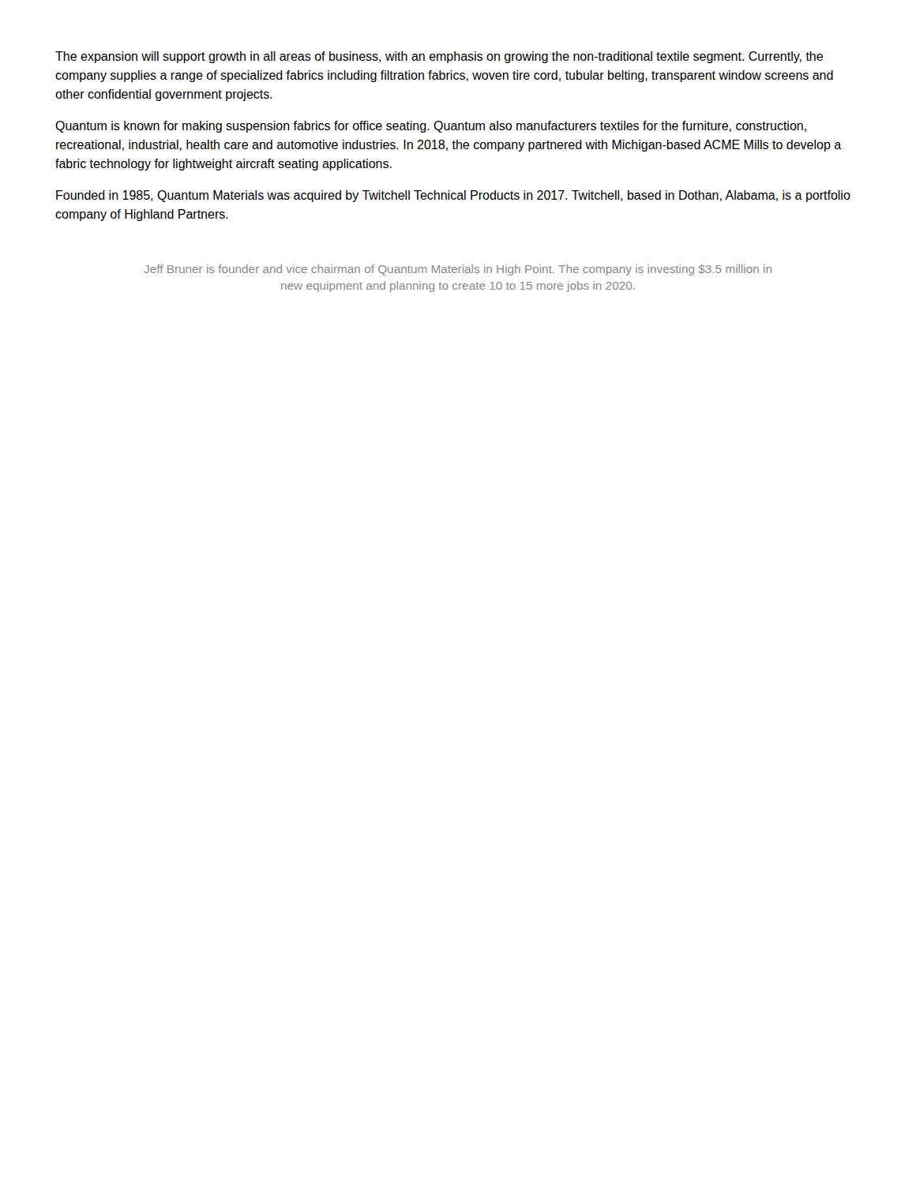The expansion will support growth in all areas of business, with an emphasis on growing the non-traditional textile segment. Currently, the company supplies a range of specialized fabrics including filtration fabrics, woven tire cord, tubular belting, transparent window screens and other confidential government projects.
Quantum is known for making suspension fabrics for office seating. Quantum also manufacturers textiles for the furniture, construction, recreational, industrial, health care and automotive industries. In 2018, the company partnered with Michigan-based ACME Mills to develop a fabric technology for lightweight aircraft seating applications.
Founded in 1985, Quantum Materials was acquired by Twitchell Technical Products in 2017. Twitchell, based in Dothan, Alabama, is a portfolio company of Highland Partners.
Jeff Bruner is founder and vice chairman of Quantum Materials in High Point. The company is investing $3.5 million in new equipment and planning to create 10 to 15 more jobs in 2020.